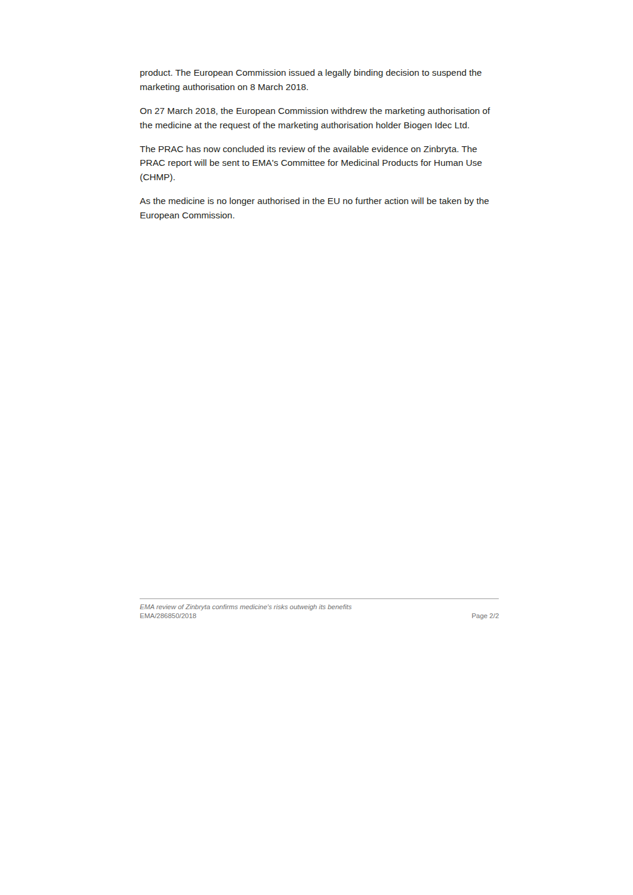product. The European Commission issued a legally binding decision to suspend the marketing authorisation on 8 March 2018.
On 27 March 2018, the European Commission withdrew the marketing authorisation of the medicine at the request of the marketing authorisation holder Biogen Idec Ltd.
The PRAC has now concluded its review of the available evidence on Zinbryta. The PRAC report will be sent to EMA's Committee for Medicinal Products for Human Use (CHMP).
As the medicine is no longer authorised in the EU no further action will be taken by the European Commission.
EMA review of Zinbryta confirms medicine's risks outweigh its benefits
EMA/286850/2018 Page 2/2